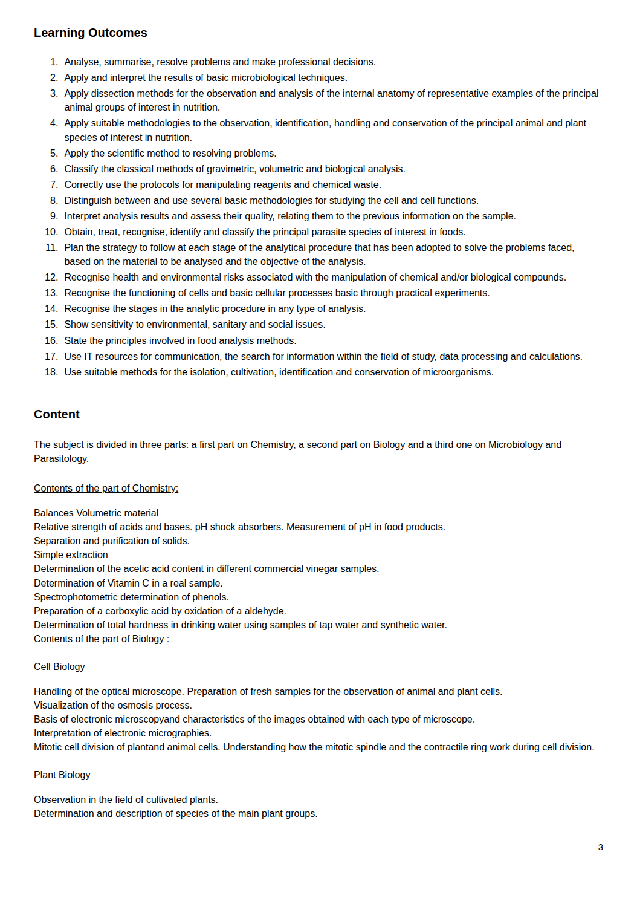Learning Outcomes
Analyse, summarise, resolve problems and make professional decisions.
Apply and interpret the results of basic microbiological techniques.
Apply dissection methods for the observation and analysis of the internal anatomy of representative examples of the principal animal groups of interest in nutrition.
Apply suitable methodologies to the observation, identification, handling and conservation of the principal animal and plant species of interest in nutrition.
Apply the scientific method to resolving problems.
Classify the classical methods of gravimetric, volumetric and biological analysis.
Correctly use the protocols for manipulating reagents and chemical waste.
Distinguish between and use several basic methodologies for studying the cell and cell functions.
Interpret analysis results and assess their quality, relating them to the previous information on the sample.
Obtain, treat, recognise, identify and classify the principal parasite species of interest in foods.
Plan the strategy to follow at each stage of the analytical procedure that has been adopted to solve the problems faced, based on the material to be analysed and the objective of the analysis.
Recognise health and environmental risks associated with the manipulation of chemical and/or biological compounds.
Recognise the functioning of cells and basic cellular processes basic through practical experiments.
Recognise the stages in the analytic procedure in any type of analysis.
Show sensitivity to environmental, sanitary and social issues.
State the principles involved in food analysis methods.
Use IT resources for communication, the search for information within the field of study, data processing and calculations.
Use suitable methods for the isolation, cultivation, identification and conservation of microorganisms.
Content
The subject is divided in three parts: a first part on Chemistry, a second part on Biology and a third one on Microbiology and Parasitology.
Contents of the part of Chemistry:
Balances Volumetric material
Relative strength of acids and bases. pH shock absorbers. Measurement of pH in food products.
Separation and purification of solids.
Simple extraction
Determination of the acetic acid content in different commercial vinegar samples.
Determination of Vitamin C in a real sample.
Spectrophotometric determination of phenols.
Preparation of a carboxylic acid by oxidation of a aldehyde.
Determination of total hardness in drinking water using samples of tap water and synthetic water.
Contents of the part of Biology :
Cell Biology
Handling of the optical microscope. Preparation of fresh samples for the observation of animal and plant cells.
Visualization of the osmosis process.
Basis of electronic microscopyand characteristics of the images obtained with each type of microscope.
Interpretation of electronic micrographies.
Mitotic cell division of plantand animal cells. Understanding how the mitotic spindle and the contractile ring work during cell division.
Plant Biology
Observation in the field of cultivated plants.
Determination and description of species of the main plant groups.
3